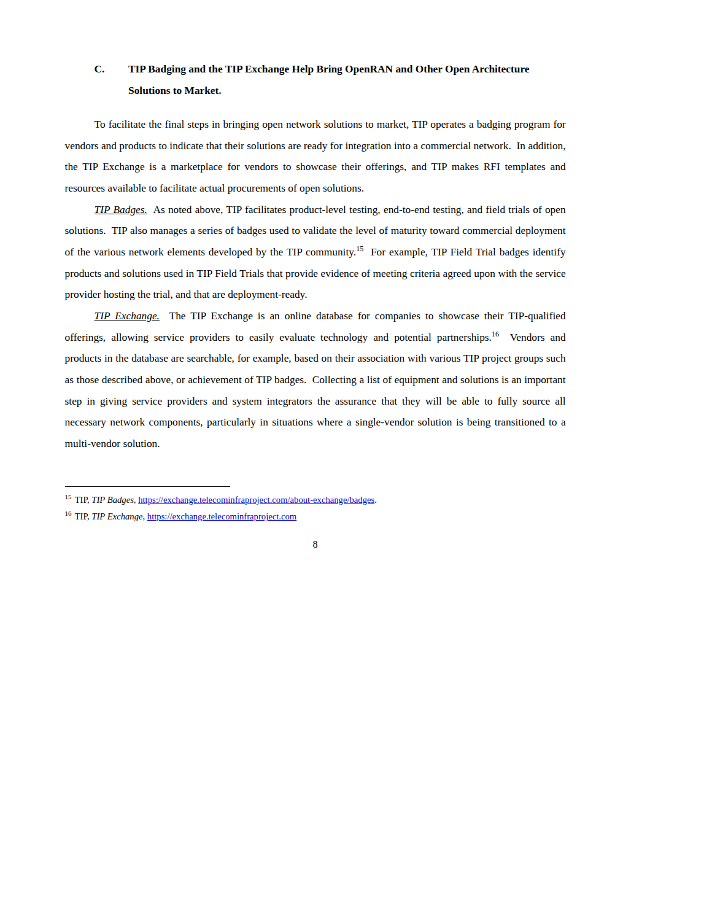C. TIP Badging and the TIP Exchange Help Bring OpenRAN and Other Open Architecture Solutions to Market.
To facilitate the final steps in bringing open network solutions to market, TIP operates a badging program for vendors and products to indicate that their solutions are ready for integration into a commercial network. In addition, the TIP Exchange is a marketplace for vendors to showcase their offerings, and TIP makes RFI templates and resources available to facilitate actual procurements of open solutions.
TIP Badges. As noted above, TIP facilitates product-level testing, end-to-end testing, and field trials of open solutions. TIP also manages a series of badges used to validate the level of maturity toward commercial deployment of the various network elements developed by the TIP community.15 For example, TIP Field Trial badges identify products and solutions used in TIP Field Trials that provide evidence of meeting criteria agreed upon with the service provider hosting the trial, and that are deployment-ready.
TIP Exchange. The TIP Exchange is an online database for companies to showcase their TIP-qualified offerings, allowing service providers to easily evaluate technology and potential partnerships.16 Vendors and products in the database are searchable, for example, based on their association with various TIP project groups such as those described above, or achievement of TIP badges. Collecting a list of equipment and solutions is an important step in giving service providers and system integrators the assurance that they will be able to fully source all necessary network components, particularly in situations where a single-vendor solution is being transitioned to a multi-vendor solution.
15 TIP, TIP Badges, https://exchange.telecominfraproject.com/about-exchange/badges.
16 TIP, TIP Exchange, https://exchange.telecominfraproject.com
8